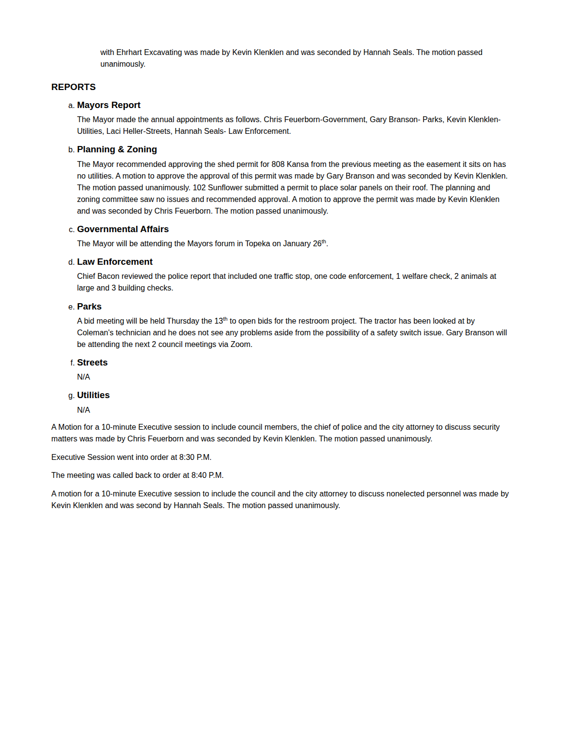with Ehrhart Excavating was made by Kevin Klenklen and was seconded by Hannah Seals. The motion passed unanimously.
REPORTS
Mayors Report
The Mayor made the annual appointments as follows. Chris Feuerborn-Government, Gary Branson- Parks, Kevin Klenklen-Utilities, Laci Heller-Streets, Hannah Seals- Law Enforcement.
Planning & Zoning
The Mayor recommended approving the shed permit for 808 Kansa from the previous meeting as the easement it sits on has no utilities. A motion to approve the approval of this permit was made by Gary Branson and was seconded by Kevin Klenklen. The motion passed unanimously. 102 Sunflower submitted a permit to place solar panels on their roof. The planning and zoning committee saw no issues and recommended approval. A motion to approve the permit was made by Kevin Klenklen and was seconded by Chris Feuerborn. The motion passed unanimously.
Governmental Affairs
The Mayor will be attending the Mayors forum in Topeka on January 26th.
Law Enforcement
Chief Bacon reviewed the police report that included one traffic stop, one code enforcement, 1 welfare check, 2 animals at large and 3 building checks.
Parks
A bid meeting will be held Thursday the 13th to open bids for the restroom project. The tractor has been looked at by Coleman's technician and he does not see any problems aside from the possibility of a safety switch issue. Gary Branson will be attending the next 2 council meetings via Zoom.
Streets
N/A
Utilities
N/A
A Motion for a 10-minute Executive session to include council members, the chief of police and the city attorney to discuss security matters was made by Chris Feuerborn and was seconded by Kevin Klenklen. The motion passed unanimously.
Executive Session went into order at 8:30 P.M.
The meeting was called back to order at 8:40 P.M.
A motion for a 10-minute Executive session to include the council and the city attorney to discuss nonelected personnel was made by Kevin Klenklen and was second by Hannah Seals. The motion passed unanimously.